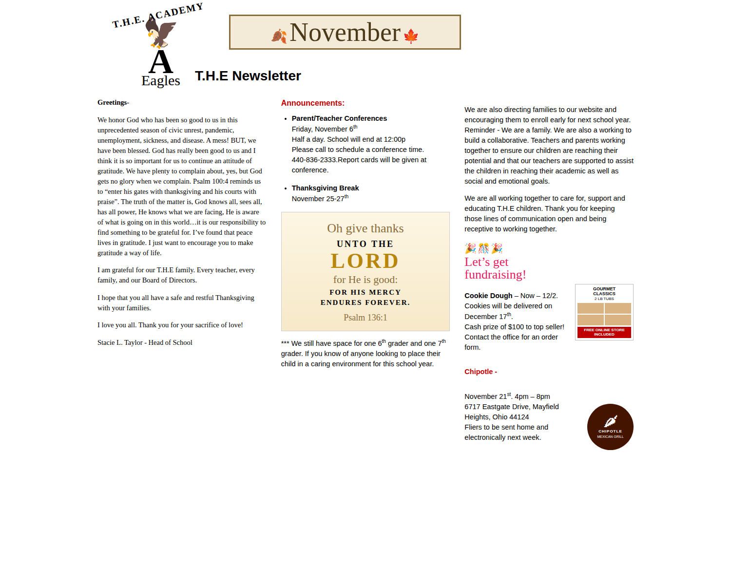T.H.E. ACADEMY
🦅
A
Eagles
🍂 November 🍁
T.H.E Newsletter
Greetings-
We honor God who has been so good to us in this unprecedented season of civic unrest, pandemic, unemployment, sickness, and disease. A mess! BUT, we have been blessed. God has really been good to us and I think it is so important for us to continue an attitude of gratitude. We have plenty to complain about, yes, but God gets no glory when we complain. Psalm 100:4 reminds us to “enter his gates with thanksgiving and his courts with praise”. The truth of the matter is, God knows all, sees all, has all power, He knows what we are facing, He is aware of what is going on in this world…it is our responsibility to find something to be grateful for. I’ve found that peace lives in gratitude. I just want to encourage you to make gratitude a way of life.
I am grateful for our T.H.E family. Every teacher, every family, and our Board of Directors.
I hope that you all have a safe and restful Thanksgiving with your families.
I love you all. Thank you for your sacrifice of love!
Stacie L. Taylor - Head of School
Announcements:
Parent/Teacher Conferences
Friday, November 6th
Half a day. School will end at 12:00p
Please call to schedule a conference time.
440-836-2333.Report cards will be given at conference.
Thanksgiving Break
November 25-27th
Oh give thanks
UNTO THE
LORD
for He is good:
FOR HIS MERCY
ENDURES FOREVER.
Psalm 136:1
*** We still have space for one 6th grader and one 7th grader. If you know of anyone looking to place their child in a caring environment for this school year.
We are also directing families to our website and encouraging them to enroll early for next school year. Reminder - We are a family. We are also a working to build a collaborative. Teachers and parents working together to ensure our children are reaching their potential and that our teachers are supported to assist the children in reaching their academic as well as social and emotional goals.
We are all working together to care for, support and educating T.H.E children. Thank you for keeping those lines of communication open and being receptive to working together.
🎉🎊🎉
Let’s get
fundraising!
Cookie Dough – Now – 12/2. Cookies will be delivered on December 17th.
Cash prize of $100 to top seller! Contact the office for an order form.
GOURMET
CLASSICS
2 LB TUBS
FREE ONLINE STORE INCLUDED
Chipotle -
November 21st. 4pm – 8pm
6717 Eastgate Drive, Mayfield Heights, Ohio 44124
Fliers to be sent home and electronically next week.
🌶
CHIPOTLE
MEXICAN GRILL